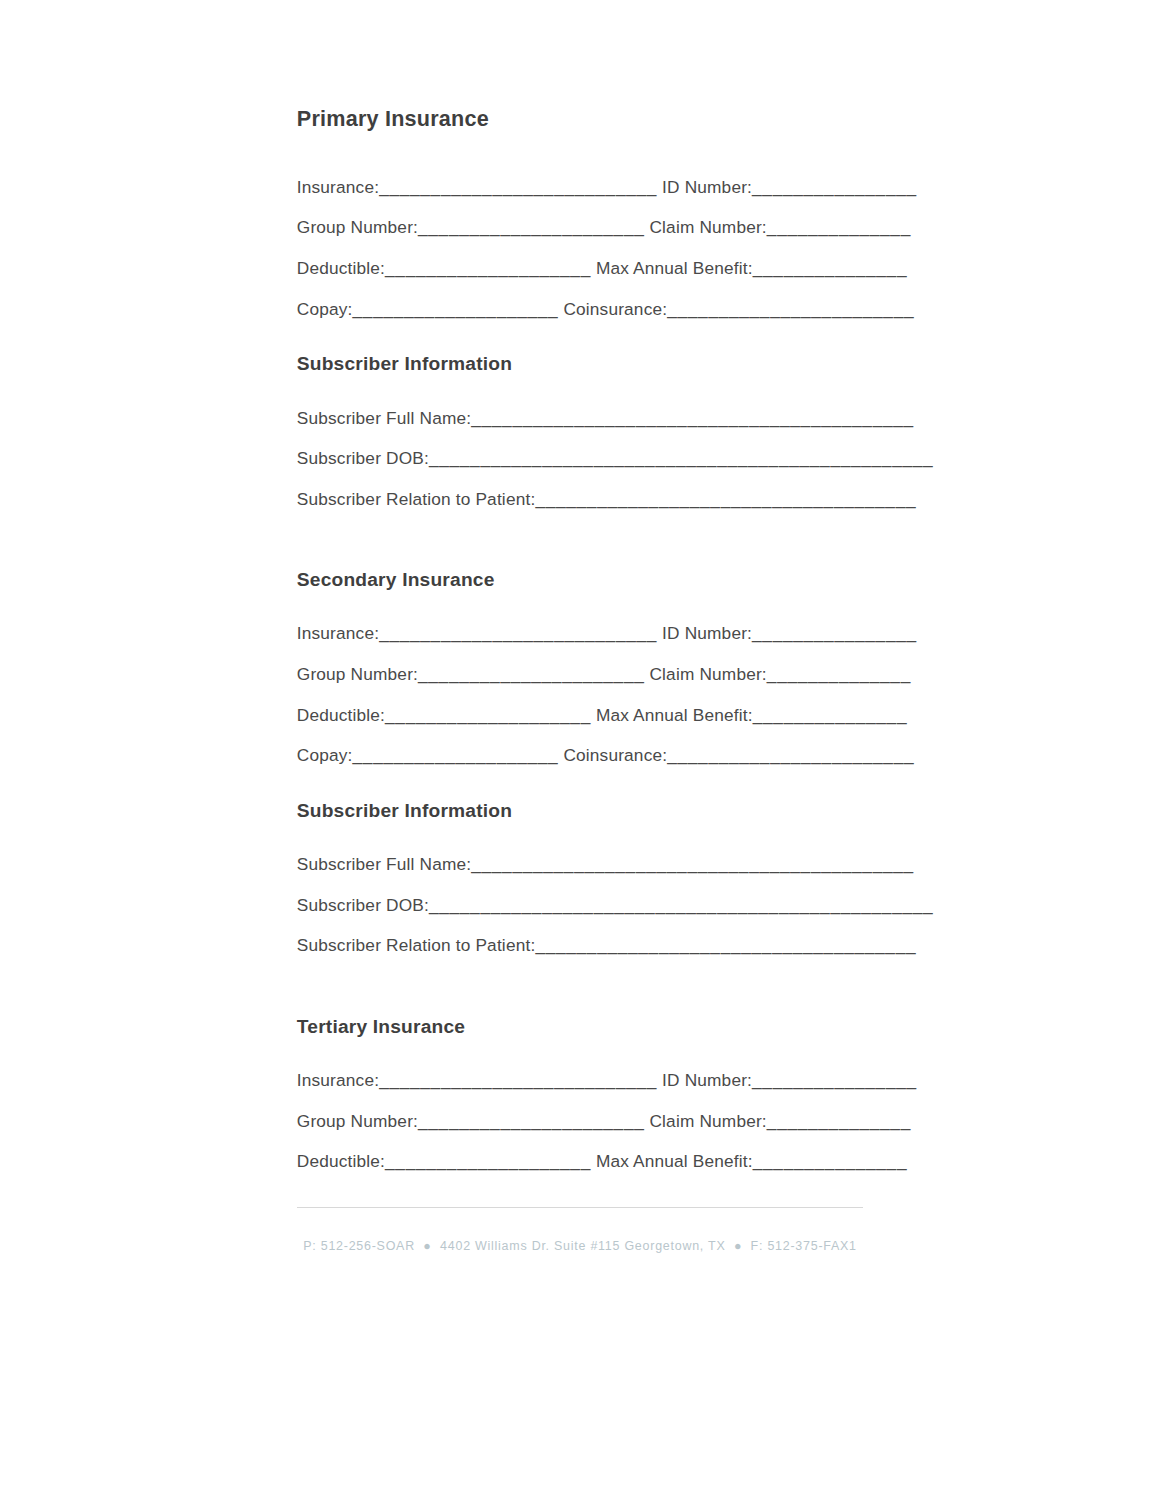Primary Insurance
Insurance:___________________________ ID Number:________________
Group Number:______________________ Claim Number:______________
Deductible:____________________ Max Annual Benefit:_______________
Copay:____________________ Coinsurance:________________________
Subscriber Information
Subscriber Full Name:___________________________________________
Subscriber DOB:_________________________________________________
Subscriber Relation to Patient:_____________________________________
Secondary Insurance
Insurance:___________________________ ID Number:________________
Group Number:______________________ Claim Number:______________
Deductible:____________________ Max Annual Benefit:_______________
Copay:____________________ Coinsurance:________________________
Subscriber Information
Subscriber Full Name:___________________________________________
Subscriber DOB:_________________________________________________
Subscriber Relation to Patient:_____________________________________
Tertiary Insurance
Insurance:___________________________ ID Number:________________
Group Number:______________________ Claim Number:______________
Deductible:____________________ Max Annual Benefit:_______________
P: 512-256-SOAR ● 4402 Williams Dr. Suite #115 Georgetown, TX ● F: 512-375-FAX1